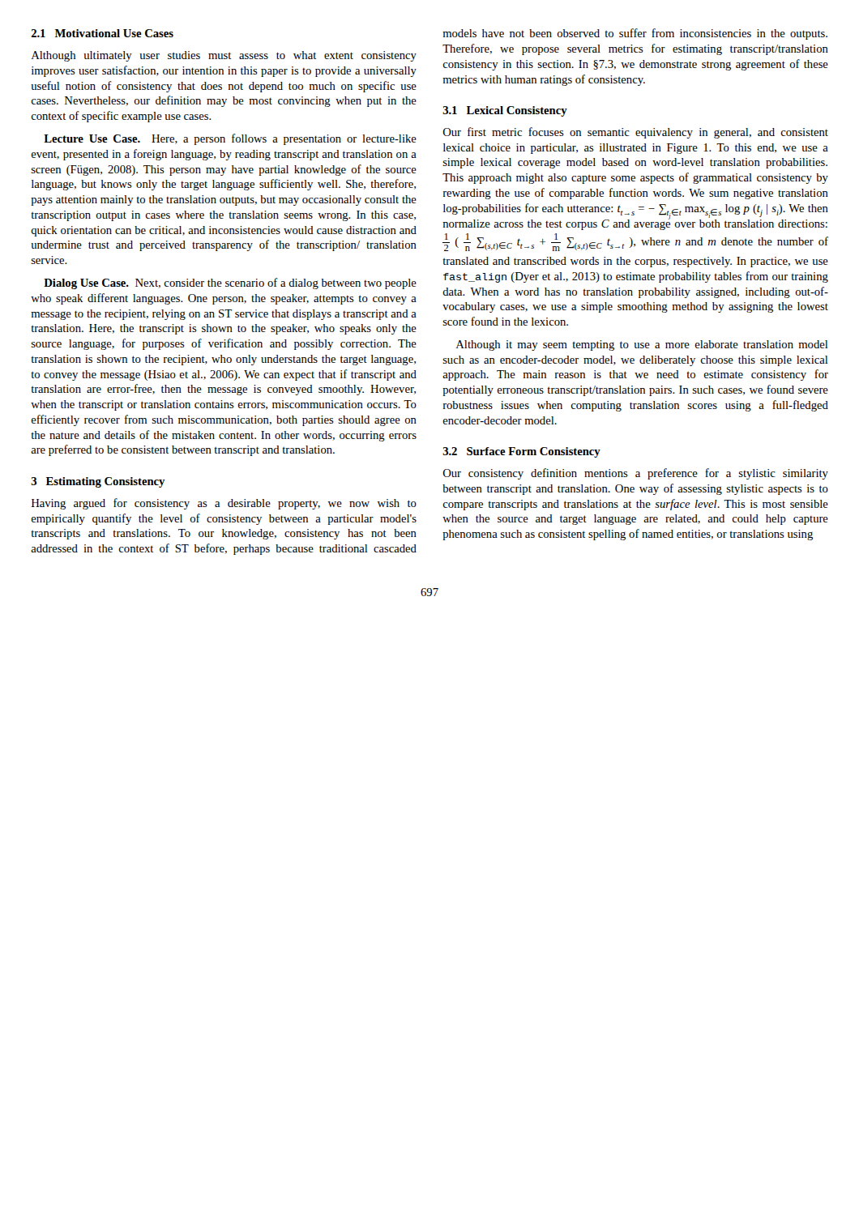2.1 Motivational Use Cases
Although ultimately user studies must assess to what extent consistency improves user satisfaction, our intention in this paper is to provide a universally useful notion of consistency that does not depend too much on specific use cases. Nevertheless, our definition may be most convincing when put in the context of specific example use cases.
Lecture Use Case. Here, a person follows a presentation or lecture-like event, presented in a foreign language, by reading transcript and translation on a screen (Fügen, 2008). This person may have partial knowledge of the source language, but knows only the target language sufficiently well. She, therefore, pays attention mainly to the translation outputs, but may occasionally consult the transcription output in cases where the translation seems wrong. In this case, quick orientation can be critical, and inconsistencies would cause distraction and undermine trust and perceived transparency of the transcription/ translation service.
Dialog Use Case. Next, consider the scenario of a dialog between two people who speak different languages. One person, the speaker, attempts to convey a message to the recipient, relying on an ST service that displays a transcript and a translation. Here, the transcript is shown to the speaker, who speaks only the source language, for purposes of verification and possibly correction. The translation is shown to the recipient, who only understands the target language, to convey the message (Hsiao et al., 2006). We can expect that if transcript and translation are error-free, then the message is conveyed smoothly. However, when the transcript or translation contains errors, miscommunication occurs. To efficiently recover from such miscommunication, both parties should agree on the nature and details of the mistaken content. In other words, occurring errors are preferred to be consistent between transcript and translation.
3 Estimating Consistency
Having argued for consistency as a desirable property, we now wish to empirically quantify the level of consistency between a particular model's transcripts and translations. To our knowledge, consistency has not been addressed in the context of ST before, perhaps because traditional cascaded models have not been observed to suffer from inconsistencies in the outputs. Therefore, we propose several metrics for estimating transcript/translation consistency in this section. In §7.3, we demonstrate strong agreement of these metrics with human ratings of consistency.
3.1 Lexical Consistency
Our first metric focuses on semantic equivalency in general, and consistent lexical choice in particular, as illustrated in Figure 1. To this end, we use a simple lexical coverage model based on word-level translation probabilities. This approach might also capture some aspects of grammatical consistency by rewarding the use of comparable function words. We sum negative translation log-probabilities for each utterance: tt→s = − ∑tj∈t maxsi∈s log p (tj | si). We then normalize across the test corpus C and average over both translation directions: 12 ( 1 n ∑(s,t)∈C tt→s + 1 m ∑(s,t)∈C ts→t ), where n and m denote the number of translated and transcribed words in the corpus, respectively. In practice, we use fast_align (Dyer et al., 2013) to estimate probability tables from our training data. When a word has no translation probability assigned, including out-of-vocabulary cases, we use a simple smoothing method by assigning the lowest score found in the lexicon.
Although it may seem tempting to use a more elaborate translation model such as an encoder-decoder model, we deliberately choose this simple lexical approach. The main reason is that we need to estimate consistency for potentially erroneous transcript/translation pairs. In such cases, we found severe robustness issues when computing translation scores using a full-fledged encoder-decoder model.
3.2 Surface Form Consistency
Our consistency definition mentions a preference for a stylistic similarity between transcript and translation. One way of assessing stylistic aspects is to compare transcripts and translations at the surface level. This is most sensible when the source and target language are related, and could help capture phenomena such as consistent spelling of named entities, or translations using
697